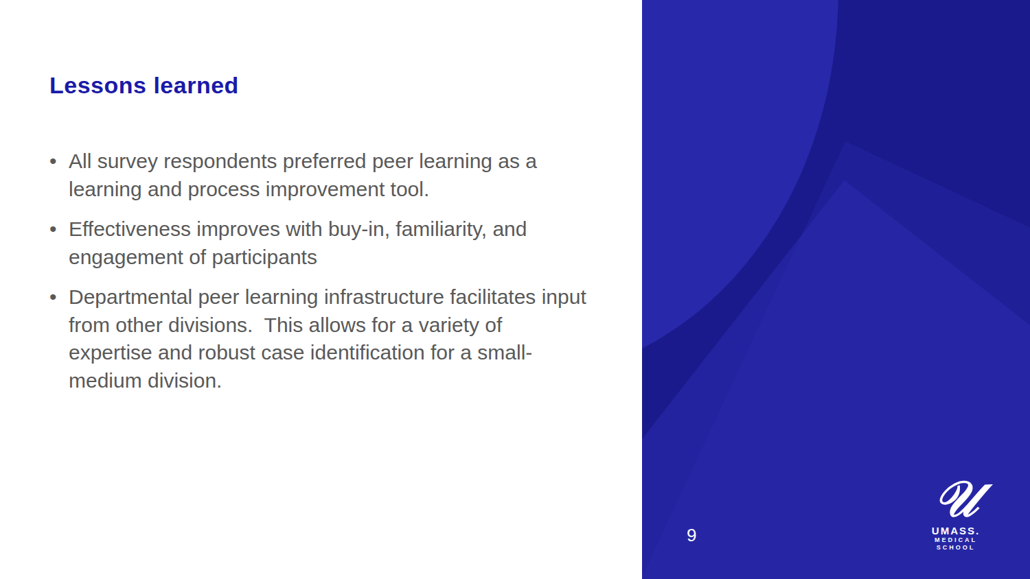Lessons learned
All survey respondents preferred peer learning as a learning and process improvement tool.
Effectiveness improves with buy-in, familiarity, and engagement of participants
Departmental peer learning infrastructure facilitates input from other divisions. This allows for a variety of expertise and robust case identification for a small-medium division.
9
𝒰
UMASS.
MEDICAL
SCHOOL